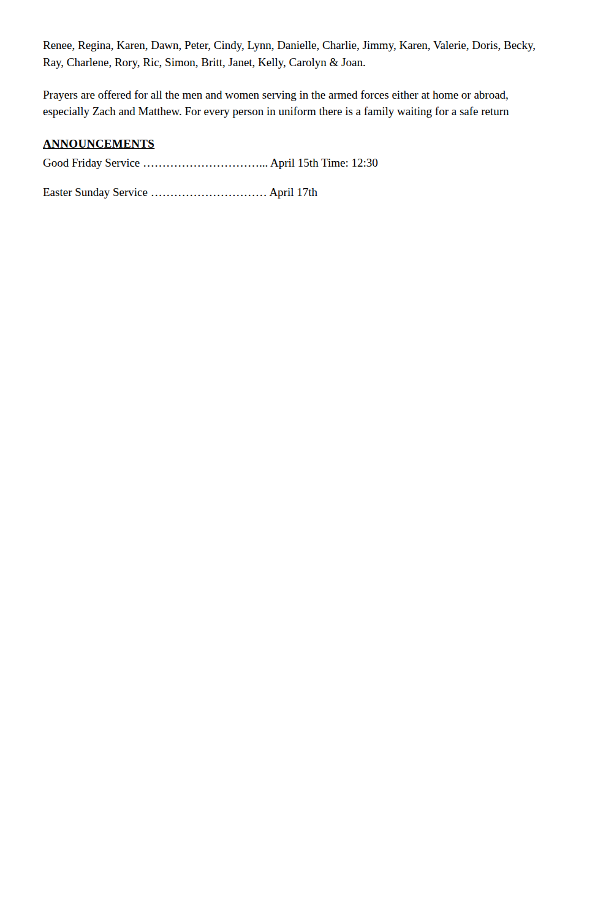Renee, Regina, Karen, Dawn, Peter, Cindy, Lynn, Danielle, Charlie, Jimmy, Karen, Valerie, Doris, Becky, Ray, Charlene, Rory, Ric, Simon, Britt, Janet, Kelly, Carolyn & Joan.
Prayers are offered for all the men and women serving in the armed forces either at home or abroad, especially Zach and Matthew. For every person in uniform there is a family waiting for a safe return
ANNOUNCEMENTS
Good Friday Service …………………………... April 15th Time: 12:30
Easter Sunday Service ………………………… April 17th